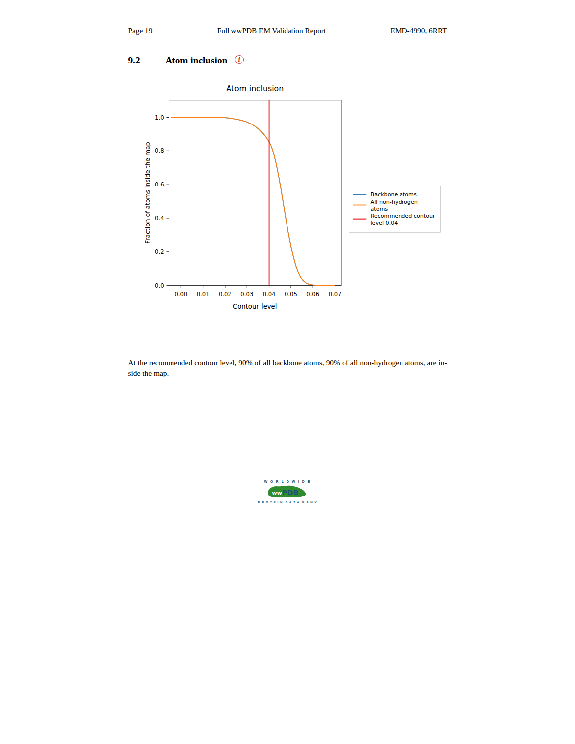Page 19
Full wwPDB EM Validation Report
EMD-4990, 6RRT
9.2 Atom inclusion i
Atom inclusion Fraction of atoms inside the map stays near 1.0 until about contour level 0.03, then falls steeply between 0.04 and 0.06 to near 0. A vertical red line marks the recommended contour level 0.04. Backbone atoms and all non-hydrogen atoms curves overlap. Atom inclusion 1.0 0.8 0.6 0.4 0.2 0.0 0.00 0.01 0.02 0.03 0.04 0.05 0.06 0.07 Contour level Fraction of atoms inside the map Backbone atoms All non-hydrogen atoms Recommended contour level 0.04
At the recommended contour level, 90% of all backbone atoms, 90% of all non-hydrogen atoms, are inside the map.
W O R L D W I D E
wwPDB logo ww PDB
P R O T E I N D A T A B A N K